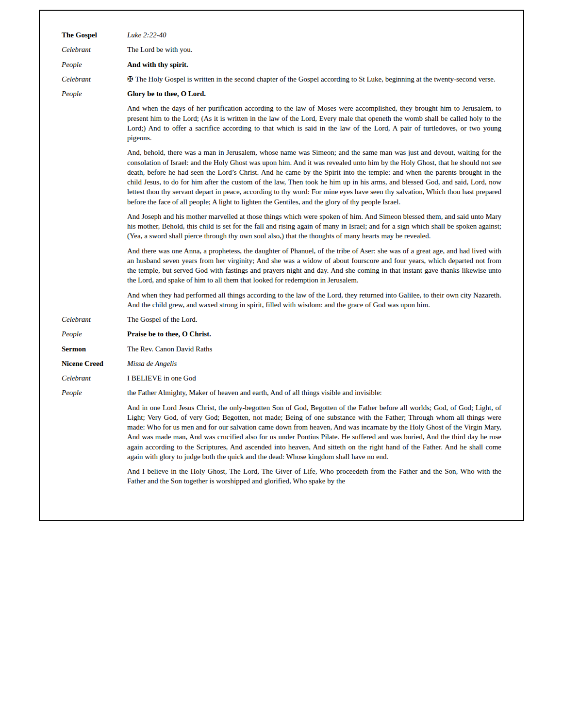| The Gospel | Luke 2:22-40 |
| Celebrant | The Lord be with you. |
| People | And with thy spirit. |
| Celebrant | ✠ The Holy Gospel is written in the second chapter of the Gospel according to St Luke, beginning at the twenty-second verse. |
| People | Glory be to thee, O Lord. |
| | And when the days of her purification according to the law of Moses were accomplished, they brought him to Jerusalem, to present him to the Lord; (As it is written in the law of the Lord, Every male that openeth the womb shall be called holy to the Lord;) And to offer a sacrifice according to that which is said in the law of the Lord, A pair of turtledoves, or two young pigeons. And, behold, there was a man in Jerusalem, whose name was Simeon; and the same man was just and devout, waiting for the consolation of Israel: and the Holy Ghost was upon him. And it was revealed unto him by the Holy Ghost, that he should not see death, before he had seen the Lord’s Christ. And he came by the Spirit into the temple: and when the parents brought in the child Jesus, to do for him after the custom of the law, Then took he him up in his arms, and blessed God, and said, Lord, now lettest thou thy servant depart in peace, according to thy word: For mine eyes have seen thy salvation, Which thou hast prepared before the face of all people; A light to lighten the Gentiles, and the glory of thy people Israel. And Joseph and his mother marvelled at those things which were spoken of him. And Simeon blessed them, and said unto Mary his mother, Behold, this child is set for the fall and rising again of many in Israel; and for a sign which shall be spoken against; (Yea, a sword shall pierce through thy own soul also,) that the thoughts of many hearts may be revealed. And there was one Anna, a prophetess, the daughter of Phanuel, of the tribe of Aser: she was of a great age, and had lived with an husband seven years from her virginity; And she was a widow of about fourscore and four years, which departed not from the temple, but served God with fastings and prayers night and day. And she coming in that instant gave thanks likewise unto the Lord, and spake of him to all them that looked for redemption in Jerusalem. And when they had performed all things according to the law of the Lord, they returned into Galilee, to their own city Nazareth. And the child grew, and waxed strong in spirit, filled with wisdom: and the grace of God was upon him. |
| Celebrant | The Gospel of the Lord. |
| People | Praise be to thee, O Christ. |
| Sermon | The Rev. Canon David Raths |
| Nicene Creed | Missa de Angelis |
| Celebrant | I BELIEVE in one God |
| People | the Father Almighty, Maker of heaven and earth, And of all things visible and invisible: And in one Lord Jesus Christ, the only-begotten Son of God, Begotten of the Father before all worlds; God, of God; Light, of Light; Very God, of very God; Begotten, not made; Being of one substance with the Father; Through whom all things were made: Who for us men and for our salvation came down from heaven, And was incarnate by the Holy Ghost of the Virgin Mary, And was made man, And was crucified also for us under Pontius Pilate. He suffered and was buried, And the third day he rose again according to the Scriptures, And ascended into heaven, And sitteth on the right hand of the Father. And he shall come again with glory to judge both the quick and the dead: Whose kingdom shall have no end. And I believe in the Holy Ghost, The Lord, The Giver of Life, Who proceedeth from the Father and the Son, Who with the Father and the Son together is worshipped and glorified, Who spake by the |